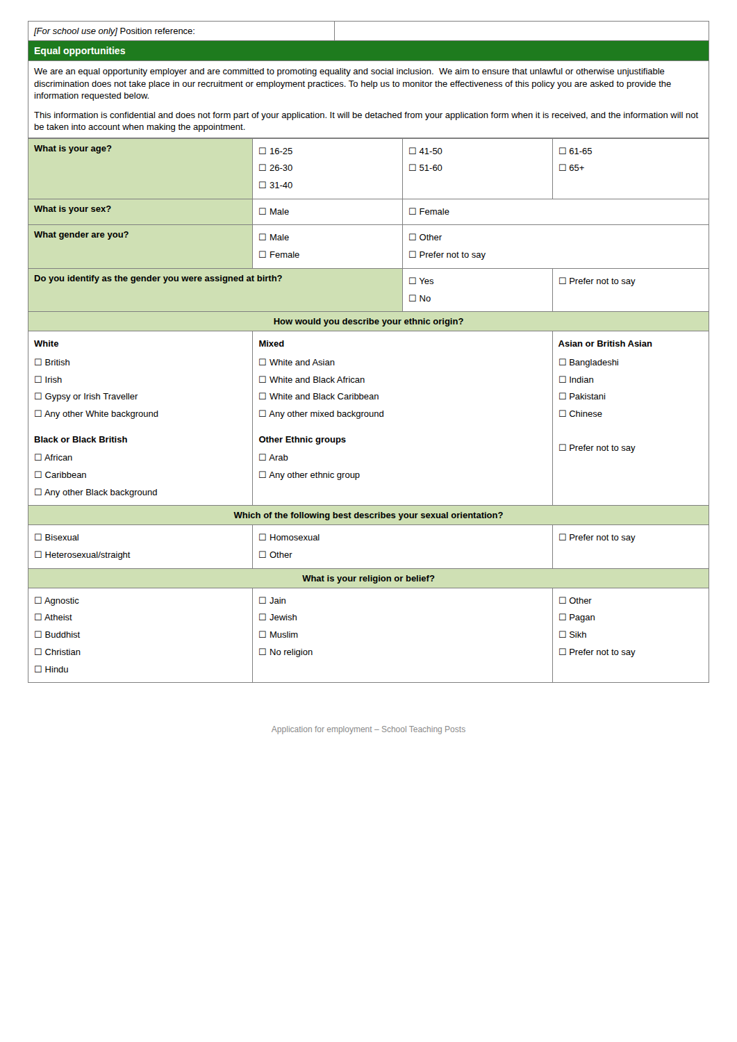| [For school use only] Position reference: | |
| Equal opportunities |
| We are an equal opportunity employer and are committed to promoting equality and social inclusion. We aim to ensure that unlawful or otherwise unjustifiable discrimination does not take place in our recruitment or employment practices. To help us to monitor the effectiveness of this policy you are asked to provide the information requested below. This information is confidential and does not form part of your application. It will be detached from your application form when it is received, and the information will not be taken into account when making the appointment. |
| What is your age? | ☐ 16-25 ☐ 26-30 ☐ 31-40 | ☐ 41-50 ☐ 51-60 | ☐ 61-65 ☐ 65+ |
| What is your sex? | ☐ Male | ☐ Female |
| What gender are you? | ☐ Male ☐ Female | ☐ Other ☐ Prefer not to say |
| Do you identify as the gender you were assigned at birth? | ☐ Yes ☐ No | ☐ Prefer not to say |
| How would you describe your ethnic origin? |
| White ☐ British ☐ Irish ☐ Gypsy or Irish Traveller ☐ Any other White background Black or Black British ☐ African ☐ Caribbean ☐ Any other Black background | Mixed ☐ White and Asian ☐ White and Black African ☐ White and Black Caribbean ☐ Any other mixed background Other Ethnic groups ☐ Arab ☐ Any other ethnic group | Asian or British Asian ☐ Bangladeshi ☐ Indian ☐ Pakistani ☐ Chinese ☐ Prefer not to say |
| Which of the following best describes your sexual orientation? |
| ☐ Bisexual ☐ Heterosexual/straight | ☐ Homosexual ☐ Other | ☐ Prefer not to say |
| What is your religion or belief? |
| ☐ Agnostic ☐ Atheist ☐ Buddhist ☐ Christian ☐ Hindu | ☐ Jain ☐ Jewish ☐ Muslim ☐ No religion | ☐ Other ☐ Pagan ☐ Sikh ☐ Prefer not to say |
Application for employment – School Teaching Posts